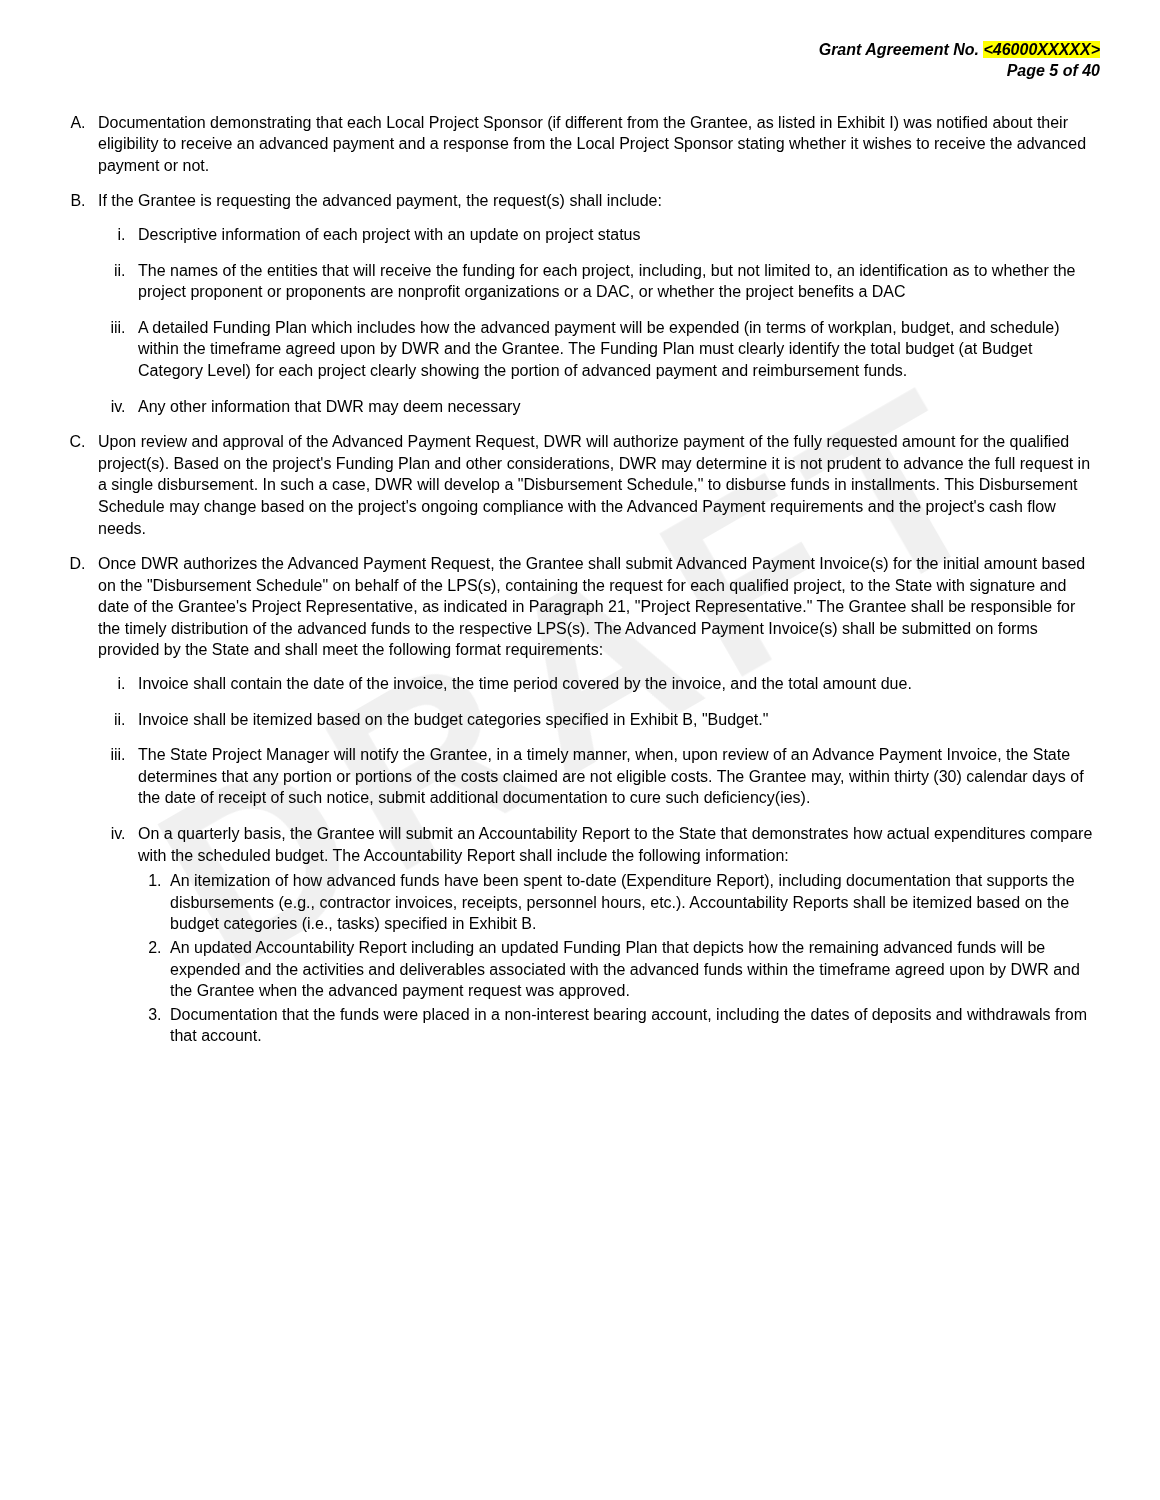DRAFT
Grant Agreement No. <46000XXXXX>
Page 5 of 40
Documentation demonstrating that each Local Project Sponsor (if different from the Grantee, as listed in Exhibit I) was notified about their eligibility to receive an advanced payment and a response from the Local Project Sponsor stating whether it wishes to receive the advanced payment or not.
If the Grantee is requesting the advanced payment, the request(s) shall include:
Descriptive information of each project with an update on project status
The names of the entities that will receive the funding for each project, including, but not limited to, an identification as to whether the project proponent or proponents are nonprofit organizations or a DAC, or whether the project benefits a DAC
A detailed Funding Plan which includes how the advanced payment will be expended (in terms of workplan, budget, and schedule) within the timeframe agreed upon by DWR and the Grantee. The Funding Plan must clearly identify the total budget (at Budget Category Level) for each project clearly showing the portion of advanced payment and reimbursement funds.
Any other information that DWR may deem necessary
Upon review and approval of the Advanced Payment Request, DWR will authorize payment of the fully requested amount for the qualified project(s). Based on the project's Funding Plan and other considerations, DWR may determine it is not prudent to advance the full request in a single disbursement. In such a case, DWR will develop a "Disbursement Schedule," to disburse funds in installments. This Disbursement Schedule may change based on the project's ongoing compliance with the Advanced Payment requirements and the project's cash flow needs.
Once DWR authorizes the Advanced Payment Request, the Grantee shall submit Advanced Payment Invoice(s) for the initial amount based on the "Disbursement Schedule" on behalf of the LPS(s), containing the request for each qualified project, to the State with signature and date of the Grantee's Project Representative, as indicated in Paragraph 21, "Project Representative." The Grantee shall be responsible for the timely distribution of the advanced funds to the respective LPS(s). The Advanced Payment Invoice(s) shall be submitted on forms provided by the State and shall meet the following format requirements:
Invoice shall contain the date of the invoice, the time period covered by the invoice, and the total amount due.
Invoice shall be itemized based on the budget categories specified in Exhibit B, "Budget."
The State Project Manager will notify the Grantee, in a timely manner, when, upon review of an Advance Payment Invoice, the State determines that any portion or portions of the costs claimed are not eligible costs. The Grantee may, within thirty (30) calendar days of the date of receipt of such notice, submit additional documentation to cure such deficiency(ies).
On a quarterly basis, the Grantee will submit an Accountability Report to the State that demonstrates how actual expenditures compare with the scheduled budget. The Accountability Report shall include the following information:
An itemization of how advanced funds have been spent to-date (Expenditure Report), including documentation that supports the disbursements (e.g., contractor invoices, receipts, personnel hours, etc.). Accountability Reports shall be itemized based on the budget categories (i.e., tasks) specified in Exhibit B.
An updated Accountability Report including an updated Funding Plan that depicts how the remaining advanced funds will be expended and the activities and deliverables associated with the advanced funds within the timeframe agreed upon by DWR and the Grantee when the advanced payment request was approved.
Documentation that the funds were placed in a non-interest bearing account, including the dates of deposits and withdrawals from that account.